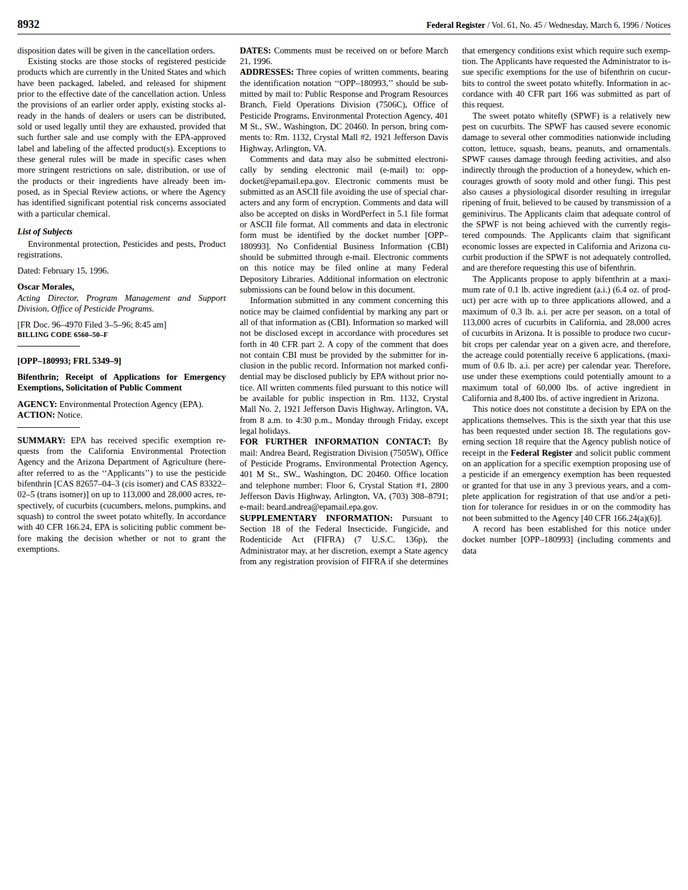8932
Federal Register / Vol. 61, No. 45 / Wednesday, March 6, 1996 / Notices
disposition dates will be given in the cancellation orders.
Existing stocks are those stocks of registered pesticide products which are currently in the United States and which have been packaged, labeled, and released for shipment prior to the effective date of the cancellation action. Unless the provisions of an earlier order apply, existing stocks already in the hands of dealers or users can be distributed, sold or used legally until they are exhausted, provided that such further sale and use comply with the EPA-approved label and labeling of the affected product(s). Exceptions to these general rules will be made in specific cases when more stringent restrictions on sale, distribution, or use of the products or their ingredients have already been imposed, as in Special Review actions, or where the Agency has identified significant potential risk concerns associated with a particular chemical.
List of Subjects
Environmental protection, Pesticides and pests, Product registrations.
Dated: February 15, 1996.
Oscar Morales,
Acting Director, Program Management and Support Division, Office of Pesticide Programs.
[FR Doc. 96–4970 Filed 3–5–96; 8:45 am]
BILLING CODE 6560–50–F
[OPP–180993; FRL 5349–9]
Bifenthrin; Receipt of Applications for Emergency Exemptions, Solicitation of Public Comment
AGENCY: Environmental Protection Agency (EPA).
ACTION: Notice.
SUMMARY: EPA has received specific exemption requests from the California Environmental Protection Agency and the Arizona Department of Agriculture (hereafter referred to as the ‘‘Applicants’’) to use the pesticide bifenthrin [CAS 82657–04–3 (cis isomer) and CAS 83322–02–5 (trans isomer)] on up to 113,000 and 28,000 acres, respectively, of cucurbits (cucumbers, melons, pumpkins, and squash) to control the sweet potato whitefly. In accordance with 40 CFR 166.24, EPA is soliciting public comment before making the decision whether or not to grant the exemptions.
DATES: Comments must be received on or before March 21, 1996.
ADDRESSES: Three copies of written comments, bearing the identification notation ‘‘OPP–180993,’’ should be submitted by mail to: Public Response and Program Resources Branch, Field Operations Division (7506C), Office of Pesticide Programs, Environmental Protection Agency, 401 M St., SW., Washington, DC 20460. In person, bring comments to: Rm. 1132, Crystal Mall #2, 1921 Jefferson Davis Highway, Arlington, VA.
Comments and data may also be submitted electronically by sending electronic mail (e-mail) to: opp-docket@epamail.epa.gov. Electronic comments must be submitted as an ASCII file avoiding the use of special characters and any form of encryption. Comments and data will also be accepted on disks in WordPerfect in 5.1 file format or ASCII file format. All comments and data in electronic form must be identified by the docket number [OPP–180993]. No Confidential Business Information (CBI) should be submitted through e-mail. Electronic comments on this notice may be filed online at many Federal Depository Libraries. Additional information on electronic submissions can be found below in this document.
Information submitted in any comment concerning this notice may be claimed confidential by marking any part or all of that information as (CBI). Information so marked will not be disclosed except in accordance with procedures set forth in 40 CFR part 2. A copy of the comment that does not contain CBI must be provided by the submitter for inclusion in the public record. Information not marked confidential may be disclosed publicly by EPA without prior notice. All written comments filed pursuant to this notice will be available for public inspection in Rm. 1132, Crystal Mall No. 2, 1921 Jefferson Davis Highway, Arlington, VA, from 8 a.m. to 4:30 p.m., Monday through Friday, except legal holidays.
FOR FURTHER INFORMATION CONTACT: By mail: Andrea Beard, Registration Division (7505W), Office of Pesticide Programs, Environmental Protection Agency, 401 M St., SW., Washington, DC 20460. Office location and telephone number: Floor 6, Crystal Station #1, 2800 Jefferson Davis Highway, Arlington, VA, (703) 308–8791; e-mail: beard.andrea@epamail.epa.gov.
SUPPLEMENTARY INFORMATION: Pursuant to Section 18 of the Federal Insecticide, Fungicide, and Rodenticide Act (FIFRA) (7 U.S.C. 136p), the Administrator may, at her discretion, exempt a State agency from any registration provision of FIFRA if she determines that emergency conditions exist which require such exemption. The Applicants have requested the Administrator to issue specific exemptions for the use of bifenthrin on cucurbits to control the sweet potato whitefly. Information in accordance with 40 CFR part 166 was submitted as part of this request.
The sweet potato whitefly (SPWF) is a relatively new pest on cucurbits. The SPWF has caused severe economic damage to several other commodities nationwide including cotton, lettuce, squash, beans, peanuts, and ornamentals. SPWF causes damage through feeding activities, and also indirectly through the production of a honeydew, which encourages growth of sooty mold and other fungi. This pest also causes a physiological disorder resulting in irregular ripening of fruit, believed to be caused by transmission of a geminivirus. The Applicants claim that adequate control of the SPWF is not being achieved with the currently registered compounds. The Applicants claim that significant economic losses are expected in California and Arizona cucurbit production if the SPWF is not adequately controlled, and are therefore requesting this use of bifenthrin.
The Applicants propose to apply bifenthrin at a maximum rate of 0.1 lb. active ingredient (a.i.) (6.4 oz. of product) per acre with up to three applications allowed, and a maximum of 0.3 lb. a.i. per acre per season, on a total of 113,000 acres of cucurbits in California, and 28,000 acres of cucurbits in Arizona. It is possible to produce two cucurbit crops per calendar year on a given acre, and therefore, the acreage could potentially receive 6 applications, (maximum of 0.6 lb. a.i. per acre) per calendar year. Therefore, use under these exemptions could potentially amount to a maximum total of 60,000 lbs. of active ingredient in California and 8,400 lbs. of active ingredient in Arizona.
This notice does not constitute a decision by EPA on the applications themselves. This is the sixth year that this use has been requested under section 18. The regulations governing section 18 require that the Agency publish notice of receipt in the Federal Register and solicit public comment on an application for a specific exemption proposing use of a pesticide if an emergency exemption has been requested or granted for that use in any 3 previous years, and a complete application for registration of that use and/or a petition for tolerance for residues in or on the commodity has not been submitted to the Agency [40 CFR 166.24(a)(6)].
A record has been established for this notice under docket number [OPP–180993] (including comments and data